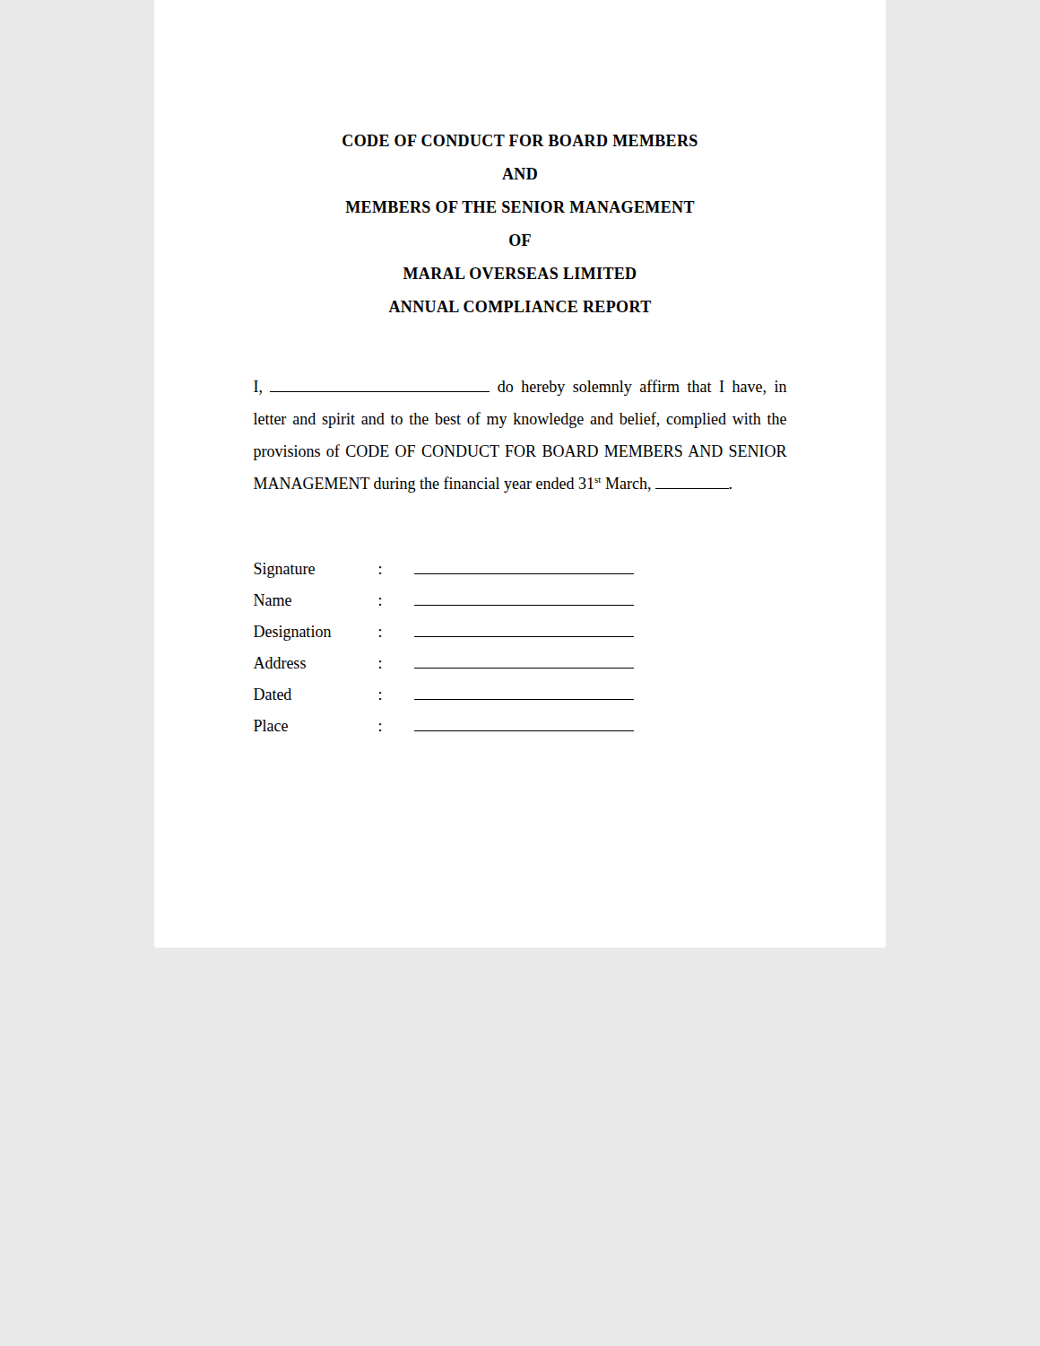Code of Conduct for Board Members
and
Members of the Senior Management
of
Maral Overseas Limited
ANNUAL COMPLIANCE REPORT
I, do hereby solemnly affirm that I have, in letter and spirit and to the best of my knowledge and belief, complied with the provisions of CODE OF CONDUCT FOR BOARD MEMBERS AND SENIOR MANAGEMENT during the financial year ended 31st March, .
| Signature | : | |
| Name | : | |
| Designation | : | |
| Address | : | |
| Dated | : | |
| Place | : | |